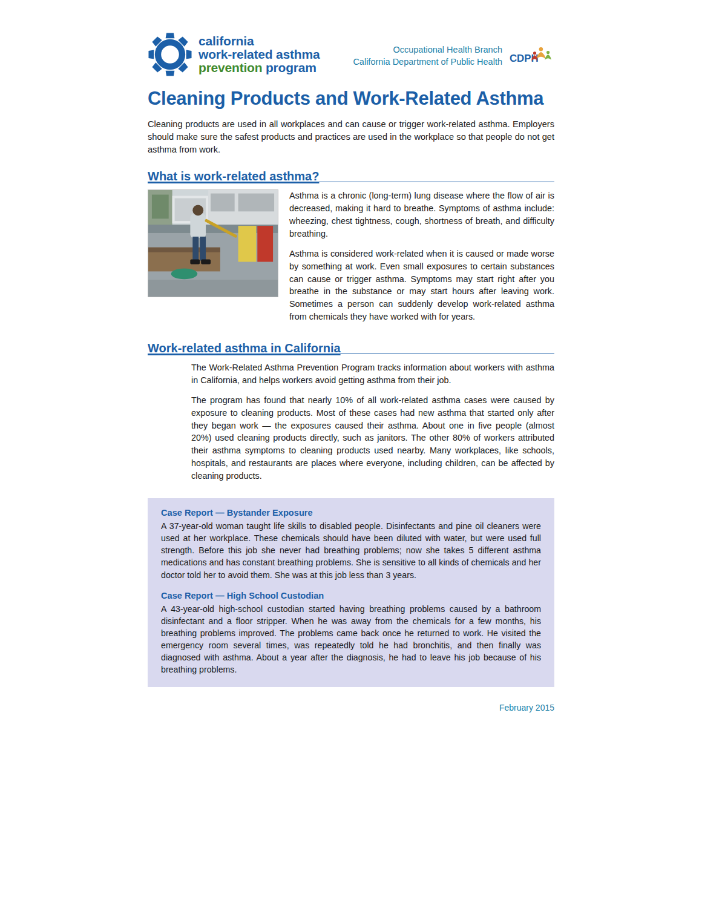california
work-related asthma
prevention program
Occupational Health Branch
California Department of Public Health
CDPH
Cleaning Products and Work-Related Asthma
Cleaning products are used in all workplaces and can cause or trigger work-related asthma. Employers should make sure the safest products and practices are used in the workplace so that people do not get asthma from work.
What is work-related asthma?
Asthma is a chronic (long-term) lung disease where the flow of air is decreased, making it hard to breathe. Symptoms of asthma include: wheezing, chest tightness, cough, shortness of breath, and difficulty breathing.
Asthma is considered work-related when it is caused or made worse by something at work. Even small exposures to certain substances can cause or trigger asthma. Symptoms may start right after you breathe in the substance or may start hours after leaving work. Sometimes a person can suddenly develop work-related asthma from chemicals they have worked with for years.
Work-related asthma in California
The Work-Related Asthma Prevention Program tracks information about workers with asthma in California, and helps workers avoid getting asthma from their job.
The program has found that nearly 10% of all work-related asthma cases were caused by exposure to cleaning products. Most of these cases had new asthma that started only after they began work — the exposures caused their asthma. About one in five people (almost 20%) used cleaning products directly, such as janitors. The other 80% of workers attributed their asthma symptoms to cleaning products used nearby. Many workplaces, like schools, hospitals, and restaurants are places where everyone, including children, can be affected by cleaning products.
Case Report — Bystander Exposure
A 37-year-old woman taught life skills to disabled people. Disinfectants and pine oil cleaners were used at her workplace. These chemicals should have been diluted with water, but were used full strength. Before this job she never had breathing problems; now she takes 5 different asthma medications and has constant breathing problems. She is sensitive to all kinds of chemicals and her doctor told her to avoid them. She was at this job less than 3 years.
Case Report — High School Custodian
A 43-year-old high-school custodian started having breathing problems caused by a bathroom disinfectant and a floor stripper. When he was away from the chemicals for a few months, his breathing problems improved. The problems came back once he returned to work. He visited the emergency room several times, was repeatedly told he had bronchitis, and then finally was diagnosed with asthma. About a year after the diagnosis, he had to leave his job because of his breathing problems.
February 2015